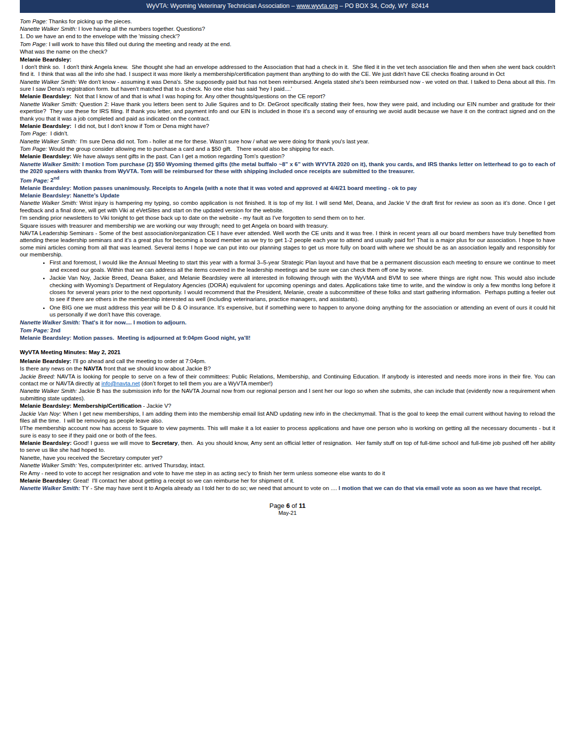WyVTA: Wyoming Veterinary Technician Association – www.wyvta.org – PO BOX 34, Cody, WY 82414
Tom Page: Thanks for picking up the pieces.
Nanette Walker Smith: I love having all the numbers together. Questions?
1. Do we have an end to the envelope with the 'missing check'?
Tom Page: I will work to have this filled out during the meeting and ready at the end.
What was the name on the check?
Melanie Beardsley:
I don't think so. I don't think Angela knew. She thought she had an envelope addressed to the Association that had a check in it. She filed it in the vet tech association file and then when she went back couldn't find it. I think that was all the info she had. I suspect it was more likely a membership/certification payment than anything to do with the CE. We just didn't have CE checks floating around in Oct
Nanette Walker Smith: We don't know - assuming it was Dena's. She supposedly paid but has not been reimbursed. Angela stated she's been reimbursed now - we voted on that. I talked to Dena about all this. I'm sure I saw Dena's registration form. but haven't matched that to a check. No one else has said 'hey I paid....'
Melanie Beardsley: Not that I know of and that is what I was hoping for. Any other thoughts/questions on the CE report?
Nanette Walker Smith: Question 2: Have thank you letters been sent to Julie Squires and to Dr. DeGroot specifically stating their fees, how they were paid, and including our EIN number and gratitude for their expertise? They use these for IRS filing. If thank you letter, and payment info and our EIN is included in those it's a second way of ensuring we avoid audit because we have it on the contract signed and on the thank you that it was a job completed and paid as indicated on the contract.
Melanie Beardsley: I did not, but I don't know if Tom or Dena might have?
Tom Page: I didn't.
Nanette Walker Smith: I'm sure Dena did not. Tom - holler at me for these. Wasn't sure how / what we were doing for thank you's last year.
Tom Page: Would the group consider allowing me to purchase a card and a $50 gift. There would also be shipping for each.
Melanie Beardsley: We have always sent gifts in the past. Can I get a motion regarding Tom's question?
Nanette Walker Smith: I motion Tom purchase (2) $50 Wyoming themed gifts (the metal buffalo ~8” x 6” with WYVTA 2020 on it), thank you cards, and IRS thanks letter on letterhead to go to each of the 2020 speakers with thanks from WyVTA. Tom will be reimbursed for these with shipping included once receipts are submitted to the treasurer.
Tom Page: 2nd
Melanie Beardsley: Motion passes unanimously. Receipts to Angela (with a note that it was voted and approved at 4/4/21 board meeting - ok to pay
Melanie Beardsley: Nanette’s Update
Nanette Walker Smith: Wrist injury is hampering my typing, so combo application is not finished. It is top of my list. I will send Mel, Deana, and Jackie V the draft first for review as soon as it’s done. Once I get feedback and a final done, will get with Viki at eVetSites and start on the updated version for the website.
I'm sending prior newsletters to Viki tonight to get those back up to date on the website - my fault as I've forgotten to send them on to her.
Square issues with treasurer and membership we are working our way through; need to get Angela on board with treasury.
NAVTA Leadership Seminars - Some of the best association/organization CE I have ever attended. Well worth the CE units and it was free. I think in recent years all our board members have truly benefited from attending these leadership seminars and it’s a great plus for becoming a board member as we try to get 1-2 people each year to attend and usually paid for! That is a major plus for our association. I hope to have some mini articles coming from all that was learned. Several items I hope we can put into our planning stages to get us more fully on board with where we should be as an association legally and responsibly for our membership.
First and foremost, I would like the Annual Meeting to start this year with a formal 3–5-year Strategic Plan layout and have that be a permanent discussion each meeting to ensure we continue to meet and exceed our goals. Within that we can address all the items covered in the leadership meetings and be sure we can check them off one by wone.
Jackie Van Noy, Jackie Breed, Deana Baker, and Melanie Beardsley were all interested in following through with the WyVMA and BVM to see where things are right now. This would also include checking with Wyoming’s Department of Regulatory Agencies (DORA) equivalent for upcoming openings and dates. Applications take time to write, and the window is only a few months long before it closes for several years prior to the next opportunity. I would recommend that the President, Melanie, create a subcommittee of these folks and start gathering information. Perhaps putting a feeler out to see if there are others in the membership interested as well (including veterinarians, practice managers, and assistants).
One BIG one we must address this year will be D & O insurance. It's expensive, but if something were to happen to anyone doing anything for the association or attending an event of ours it could hit us personally if we don't have this coverage.
Nanette Walker Smith: That's it for now.... I motion to adjourn.
Tom Page: 2nd
Melanie Beardsley: Motion passes. Meeting is adjourned at 9:04pm Good night, ya'll!
WyVTA Meeting Minutes: May 2, 2021
Melanie Beardsley: I'll go ahead and call the meeting to order at 7:04pm.
Is there any news on the NAVTA front that we should know about Jackie B?
Jackie Breed: NAVTA is looking for people to serve on a few of their committees: Public Relations, Membership, and Continuing Education. If anybody is interested and needs more irons in their fire. You can contact me or NAVTA directly at info@navta.net (don’t forget to tell them you are a WyVTA member!)
Nanette Walker Smith: Jackie B has the submission info for the NAVTA Journal now from our regional person and I sent her our logo so when she submits, she can include that (evidently now a requirement when submitting state updates).
Melanie Beardsley: Membership/Certification - Jackie V?
Jackie Van Noy: When I get new memberships, I am adding them into the membership email list AND updating new info in the checkmymail. That is the goal to keep the email current without having to reload the files all the time. I will be removing as people leave also.
I/The membership account now has access to Square to view payments. This will make it a lot easier to process applications and have one person who is working on getting all the necessary documents - but it sure is easy to see if they paid one or both of the fees.
Melanie Beardsley: Good! I guess we will move to Secretary, then. As you should know, Amy sent an official letter of resignation. Her family stuff on top of full-time school and full-time job pushed off her ability to serve us like she had hoped to.
Nanette, have you received the Secretary computer yet?
Nanette Walker Smith: Yes, computer/printer etc. arrived Thursday, intact.
Re Amy - need to vote to accept her resignation and vote to have me step in as acting sec'y to finish her term unless someone else wants to do it
Melanie Beardsley: Great! I'll contact her about getting a receipt so we can reimburse her for shipment of it.
Nanette Walker Smith: TY - She may have sent it to Angela already as I told her to do so; we need that amount to vote on .... I motion that we can do that via email vote as soon as we have that receipt.
Page 6 of 11
May-21